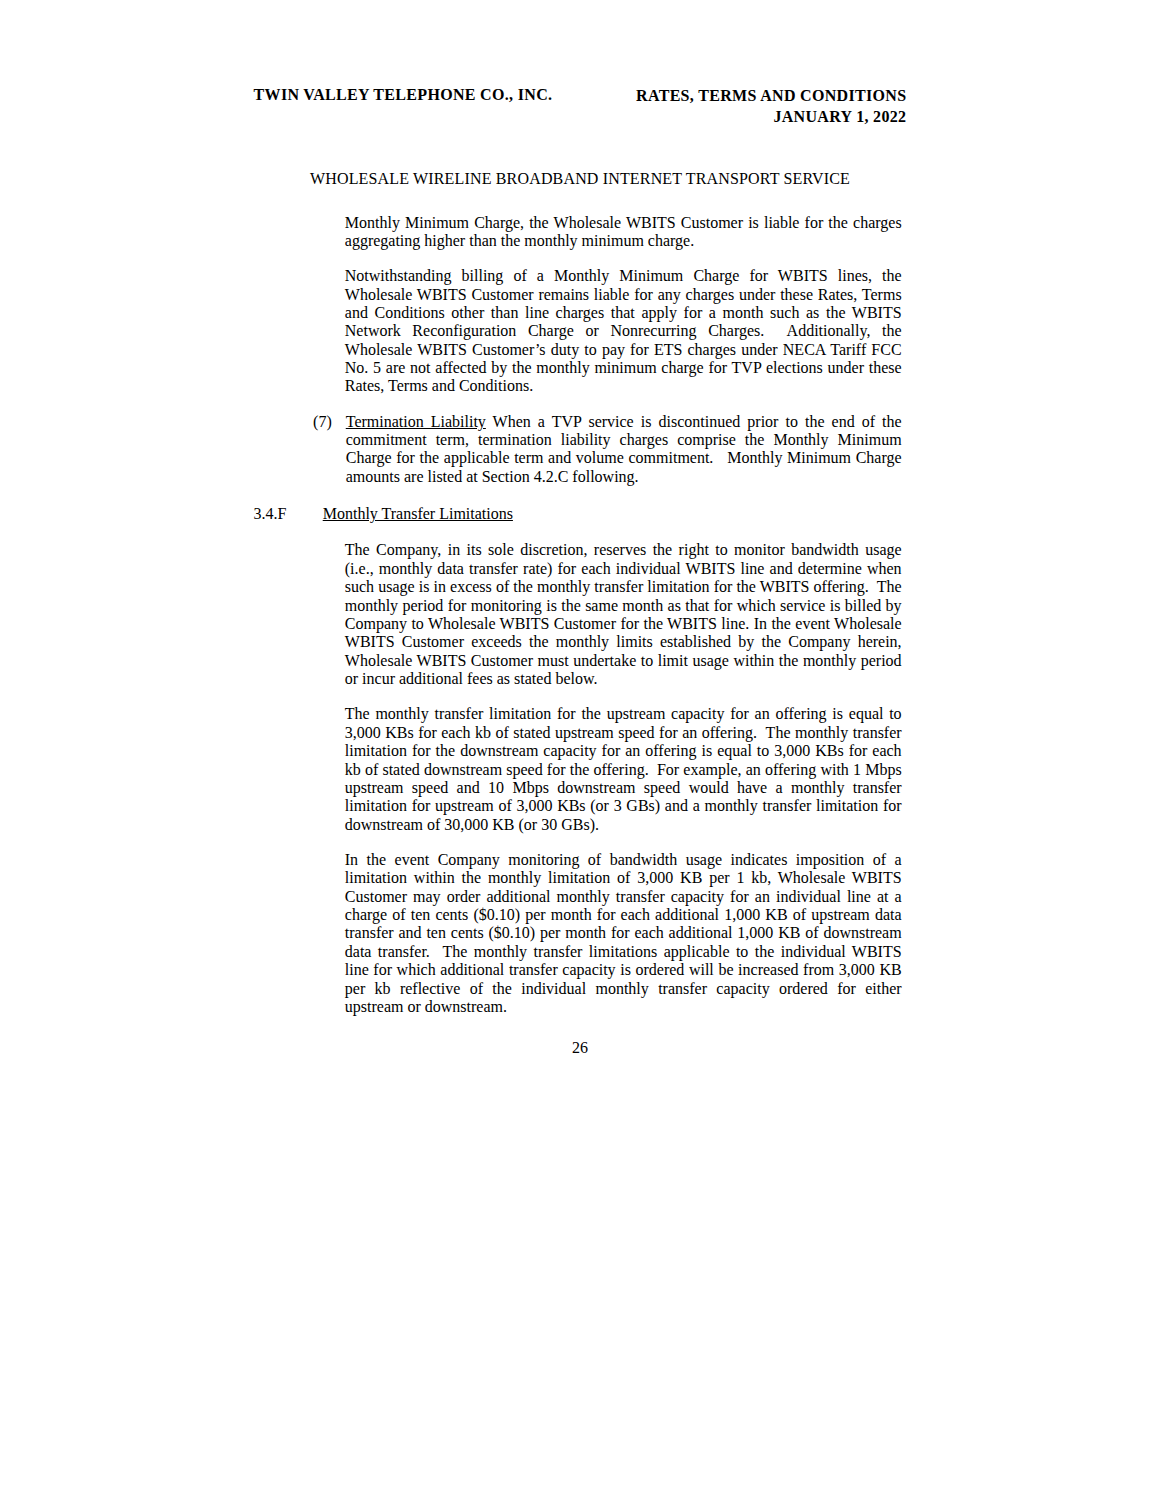TWIN VALLEY TELEPHONE CO., INC.
RATES, TERMS AND CONDITIONS
JANUARY 1, 2022
WHOLESALE WIRELINE BROADBAND INTERNET TRANSPORT SERVICE
Monthly Minimum Charge, the Wholesale WBITS Customer is liable for the charges aggregating higher than the monthly minimum charge.
Notwithstanding billing of a Monthly Minimum Charge for WBITS lines, the Wholesale WBITS Customer remains liable for any charges under these Rates, Terms and Conditions other than line charges that apply for a month such as the WBITS Network Reconfiguration Charge or Nonrecurring Charges. Additionally, the Wholesale WBITS Customer’s duty to pay for ETS charges under NECA Tariff FCC No. 5 are not affected by the monthly minimum charge for TVP elections under these Rates, Terms and Conditions.
(7)
Termination Liability When a TVP service is discontinued prior to the end of the commitment term, termination liability charges comprise the Monthly Minimum Charge for the applicable term and volume commitment. Monthly Minimum Charge amounts are listed at Section 4.2.C following.
3.4.F
Monthly Transfer Limitations
The Company, in its sole discretion, reserves the right to monitor bandwidth usage (i.e., monthly data transfer rate) for each individual WBITS line and determine when such usage is in excess of the monthly transfer limitation for the WBITS offering. The monthly period for monitoring is the same month as that for which service is billed by Company to Wholesale WBITS Customer for the WBITS line. In the event Wholesale WBITS Customer exceeds the monthly limits established by the Company herein, Wholesale WBITS Customer must undertake to limit usage within the monthly period or incur additional fees as stated below.
The monthly transfer limitation for the upstream capacity for an offering is equal to 3,000 KBs for each kb of stated upstream speed for an offering. The monthly transfer limitation for the downstream capacity for an offering is equal to 3,000 KBs for each kb of stated downstream speed for the offering. For example, an offering with 1 Mbps upstream speed and 10 Mbps downstream speed would have a monthly transfer limitation for upstream of 3,000 KBs (or 3 GBs) and a monthly transfer limitation for downstream of 30,000 KB (or 30 GBs).
In the event Company monitoring of bandwidth usage indicates imposition of a limitation within the monthly limitation of 3,000 KB per 1 kb, Wholesale WBITS Customer may order additional monthly transfer capacity for an individual line at a charge of ten cents ($0.10) per month for each additional 1,000 KB of upstream data transfer and ten cents ($0.10) per month for each additional 1,000 KB of downstream data transfer. The monthly transfer limitations applicable to the individual WBITS line for which additional transfer capacity is ordered will be increased from 3,000 KB per kb reflective of the individual monthly transfer capacity ordered for either upstream or downstream.
26